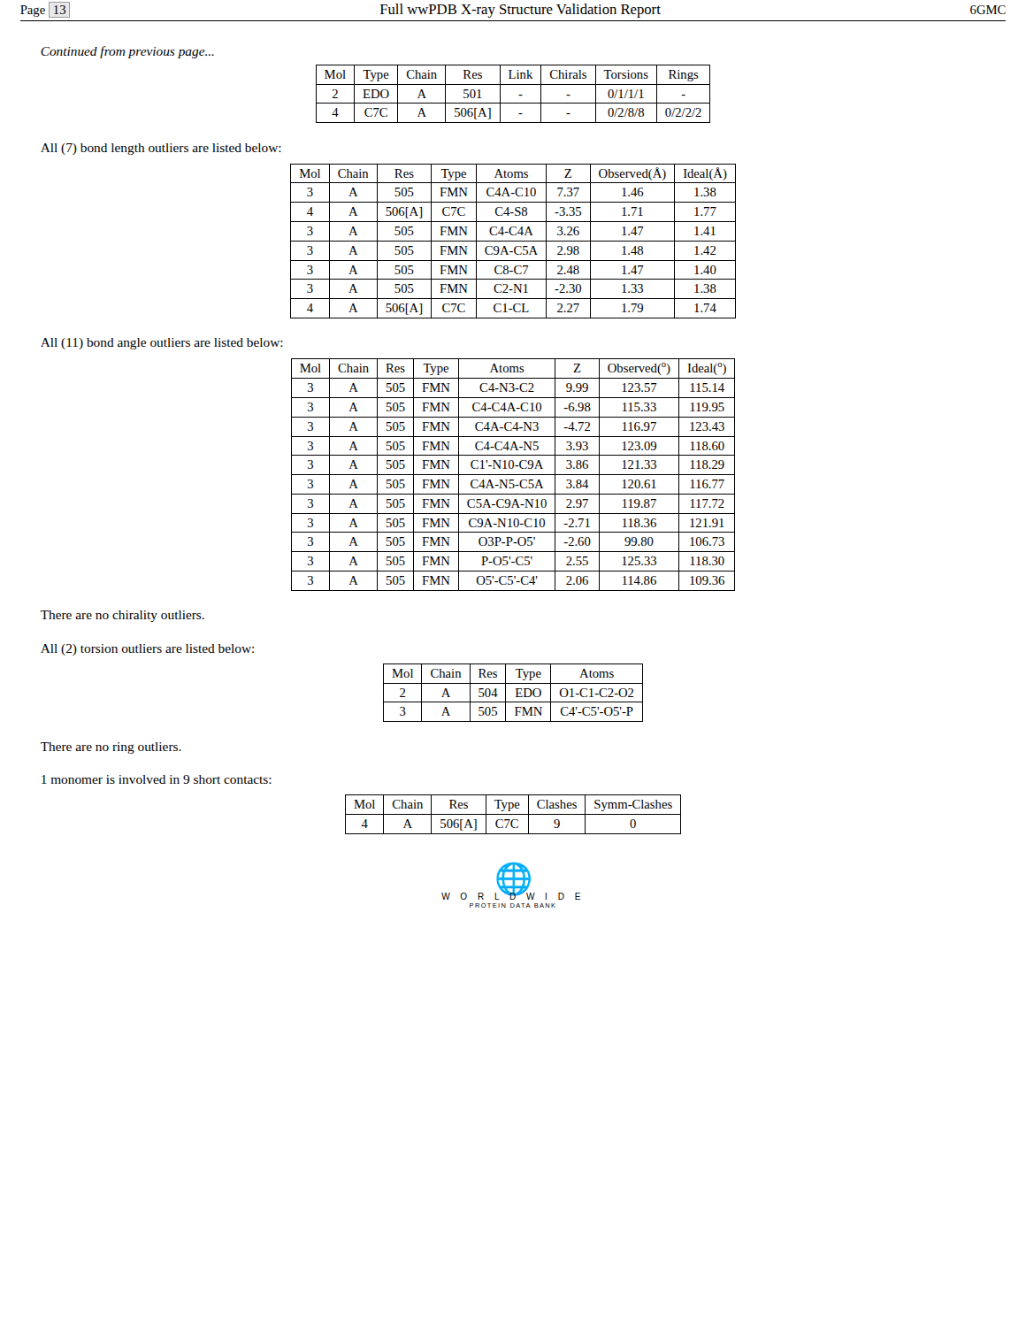Page 13
Full wwPDB X-ray Structure Validation Report
6GMC
Continued from previous page...
| Mol | Type | Chain | Res | Link | Chirals | Torsions | Rings |
| --- | --- | --- | --- | --- | --- | --- | --- |
| 2 | EDO | A | 501 | - | - | 0/1/1/1 | - |
| 4 | C7C | A | 506[A] | - | - | 0/2/8/8 | 0/2/2/2 |
All (7) bond length outliers are listed below:
| Mol | Chain | Res | Type | Atoms | Z | Observed(Å) | Ideal(Å) |
| --- | --- | --- | --- | --- | --- | --- | --- |
| 3 | A | 505 | FMN | C4A-C10 | 7.37 | 1.46 | 1.38 |
| 4 | A | 506[A] | C7C | C4-S8 | -3.35 | 1.71 | 1.77 |
| 3 | A | 505 | FMN | C4-C4A | 3.26 | 1.47 | 1.41 |
| 3 | A | 505 | FMN | C9A-C5A | 2.98 | 1.48 | 1.42 |
| 3 | A | 505 | FMN | C8-C7 | 2.48 | 1.47 | 1.40 |
| 3 | A | 505 | FMN | C2-N1 | -2.30 | 1.33 | 1.38 |
| 4 | A | 506[A] | C7C | C1-CL | 2.27 | 1.79 | 1.74 |
All (11) bond angle outliers are listed below:
| Mol | Chain | Res | Type | Atoms | Z | Observed( o ) | Ideal( o ) |
| --- | --- | --- | --- | --- | --- | --- | --- |
| 3 | A | 505 | FMN | C4-N3-C2 | 9.99 | 123.57 | 115.14 |
| 3 | A | 505 | FMN | C4-C4A-C10 | -6.98 | 115.33 | 119.95 |
| 3 | A | 505 | FMN | C4A-C4-N3 | -4.72 | 116.97 | 123.43 |
| 3 | A | 505 | FMN | C4-C4A-N5 | 3.93 | 123.09 | 118.60 |
| 3 | A | 505 | FMN | C1'-N10-C9A | 3.86 | 121.33 | 118.29 |
| 3 | A | 505 | FMN | C4A-N5-C5A | 3.84 | 120.61 | 116.77 |
| 3 | A | 505 | FMN | C5A-C9A-N10 | 2.97 | 119.87 | 117.72 |
| 3 | A | 505 | FMN | C9A-N10-C10 | -2.71 | 118.36 | 121.91 |
| 3 | A | 505 | FMN | O3P-P-O5' | -2.60 | 99.80 | 106.73 |
| 3 | A | 505 | FMN | P-O5'-C5' | 2.55 | 125.33 | 118.30 |
| 3 | A | 505 | FMN | O5'-C5'-C4' | 2.06 | 114.86 | 109.36 |
There are no chirality outliers.
All (2) torsion outliers are listed below:
| Mol | Chain | Res | Type | Atoms |
| --- | --- | --- | --- | --- |
| 2 | A | 504 | EDO | O1-C1-C2-O2 |
| 3 | A | 505 | FMN | C4'-C5'-O5'-P |
There are no ring outliers.
1 monomer is involved in 9 short contacts:
| Mol | Chain | Res | Type | Clashes | Symm-Clashes |
| --- | --- | --- | --- | --- | --- |
| 4 | A | 506[A] | C7C | 9 | 0 |
🌐
W O R L D W I D E PROTEIN DATA BANK